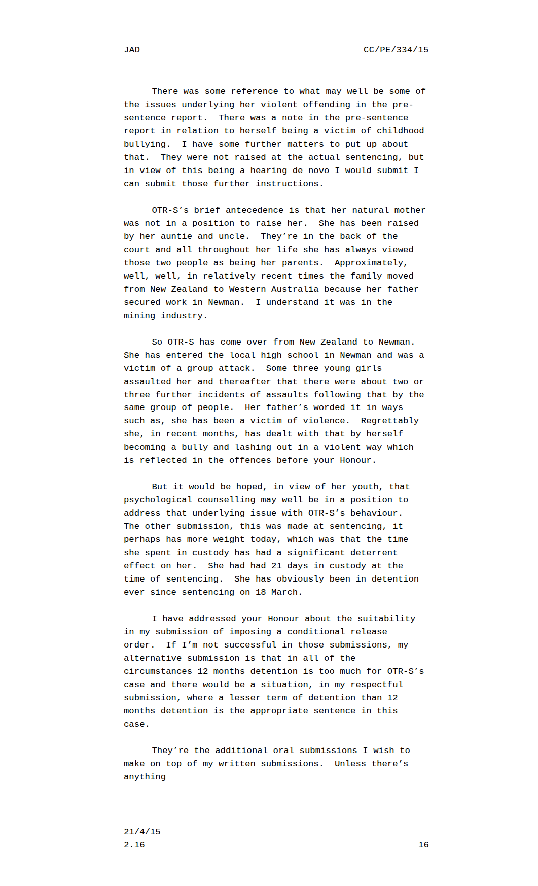JAD
CC/PE/334/15
There was some reference to what may well be some of the issues underlying her violent offending in the pre-sentence report. There was a note in the pre-sentence report in relation to herself being a victim of childhood bullying. I have some further matters to put up about that. They were not raised at the actual sentencing, but in view of this being a hearing de novo I would submit I can submit those further instructions.
OTR-S’s brief antecedence is that her natural mother was not in a position to raise her. She has been raised by her auntie and uncle. They’re in the back of the court and all throughout her life she has always viewed those two people as being her parents. Approximately, well, well, in relatively recent times the family moved from New Zealand to Western Australia because her father secured work in Newman. I understand it was in the mining industry.
So OTR-S has come over from New Zealand to Newman. She has entered the local high school in Newman and was a victim of a group attack. Some three young girls assaulted her and thereafter that there were about two or three further incidents of assaults following that by the same group of people. Her father’s worded it in ways such as, she has been a victim of violence. Regrettably she, in recent months, has dealt with that by herself becoming a bully and lashing out in a violent way which is reflected in the offences before your Honour.
But it would be hoped, in view of her youth, that psychological counselling may well be in a position to address that underlying issue with OTR-S’s behaviour. The other submission, this was made at sentencing, it perhaps has more weight today, which was that the time she spent in custody has had a significant deterrent effect on her. She had had 21 days in custody at the time of sentencing. She has obviously been in detention ever since sentencing on 18 March.
I have addressed your Honour about the suitability in my submission of imposing a conditional release order. If I’m not successful in those submissions, my alternative submission is that in all of the circumstances 12 months detention is too much for OTR-S’s case and there would be a situation, in my respectful submission, where a lesser term of detention than 12 months detention is the appropriate sentence in this case.
They’re the additional oral submissions I wish to make on top of my written submissions. Unless there’s anything
21/4/15
2.16
16